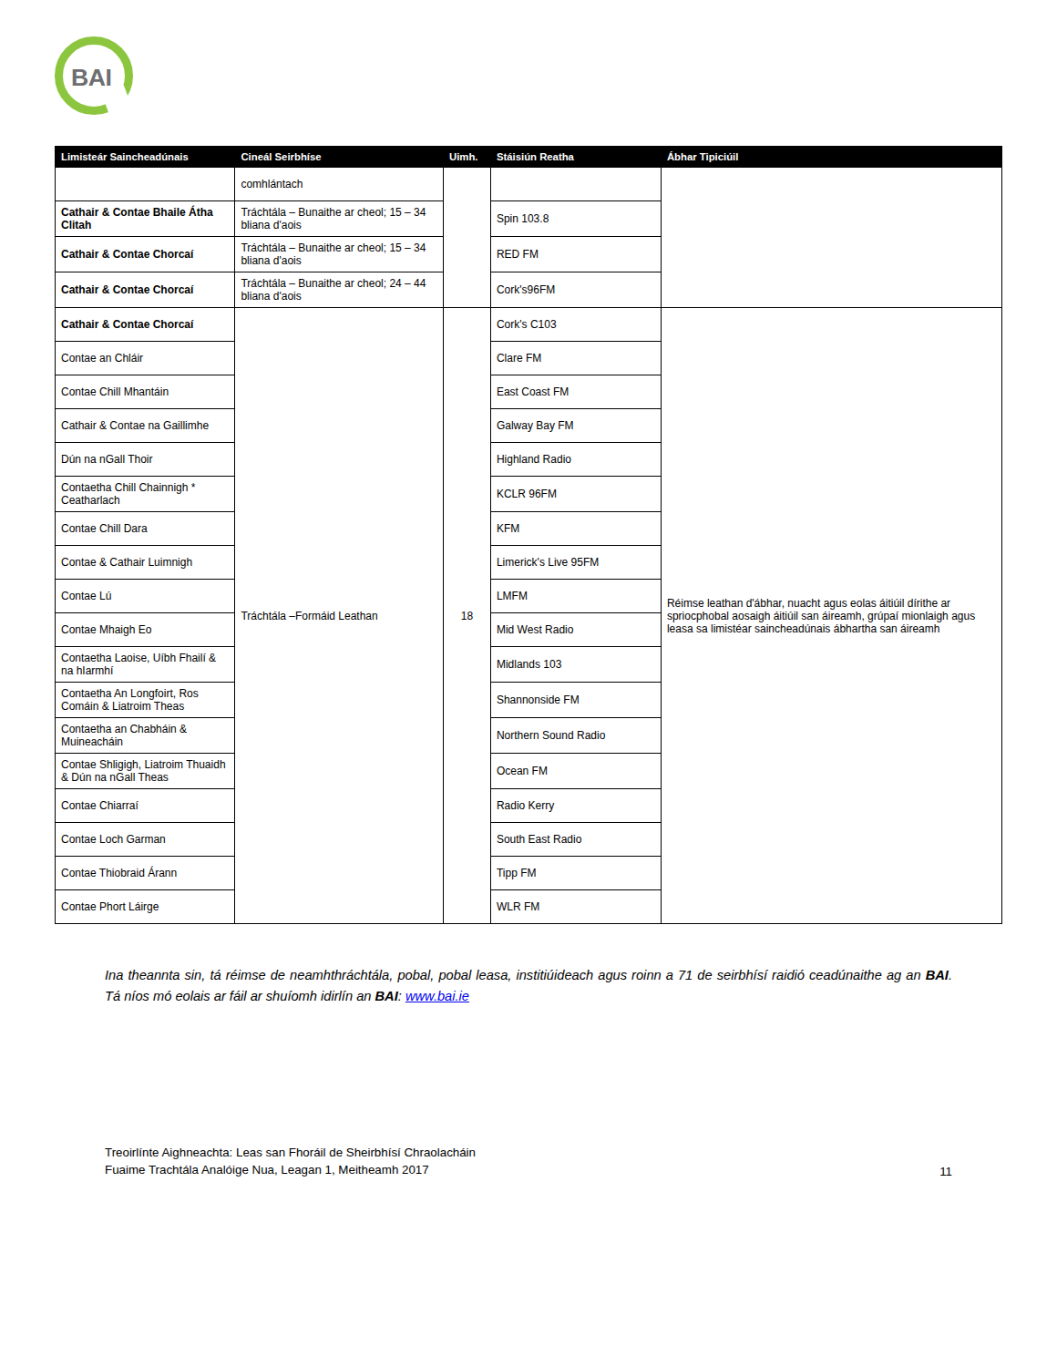BAI
| Limisteár Saincheadúnais | Cineál Seirbhíse | Uimh. | Stáisiún Reatha | Ábhar Tipiciúil |
| --- | --- | --- | --- | --- |
| | comhlántach | | | |
| Cathair & Contae Bhaile Átha Clitah | Tráchtála – Bunaithe ar cheol; 15 – 34 bliana d'aois | Spin 103.8 |
| Cathair & Contae Chorcaí | Tráchtála – Bunaithe ar cheol; 15 – 34 bliana d'aois | RED FM |
| Cathair & Contae Chorcaí | Tráchtála – Bunaithe ar cheol; 24 – 44 bliana d'aois | Cork's96FM |
| Cathair & Contae Chorcaí | Tráchtála –Formáid Leathan | 18 | Cork's C103 | Réimse leathan d'ábhar, nuacht agus eolas áitiúil dírithe ar spriocphobal aosaigh áitiúil san áireamh, grúpaí mionlaigh agus leasa sa limistéar saincheadúnais ábhartha san áireamh |
| Contae an Chláir | Clare FM |
| Contae Chill Mhantáin | East Coast FM |
| Cathair & Contae na Gaillimhe | Galway Bay FM |
| Dún na nGall Thoir | Highland Radio |
| Contaetha Chill Chainnigh * Ceatharlach | KCLR 96FM |
| Contae Chill Dara | KFM |
| Contae & Cathair Luimnigh | Limerick's Live 95FM |
| Contae Lú | LMFM |
| Contae Mhaigh Eo | Mid West Radio |
| Contaetha Laoise, Uíbh Fhailí & na hIarmhí | Midlands 103 |
| Contaetha An Longfoirt, Ros Comáin & Liatroim Theas | Shannonside FM |
| Contaetha an Chabháin & Muineacháin | Northern Sound Radio |
| Contae Shligigh, Liatroim Thuaidh & Dún na nGall Theas | Ocean FM |
| Contae Chiarraí | Radio Kerry |
| Contae Loch Garman | South East Radio |
| Contae Thiobraid Árann | Tipp FM |
| Contae Phort Láirge | WLR FM |
Ina theannta sin, tá réimse de neamhthráchtála, pobal, pobal leasa, institiúideach agus roinn a 71 de seirbhísí raidió ceadúnaithe ag an BAI. Tá níos mó eolais ar fáil ar shuíomh idirlín an BAI: www.bai.ie
Treoirlínte Aighneachta: Leas san Fhoráil de Sheirbhísí Chraolacháin
Fuaime Trachtála Analóige Nua, Leagan 1, Meitheamh 2017
11